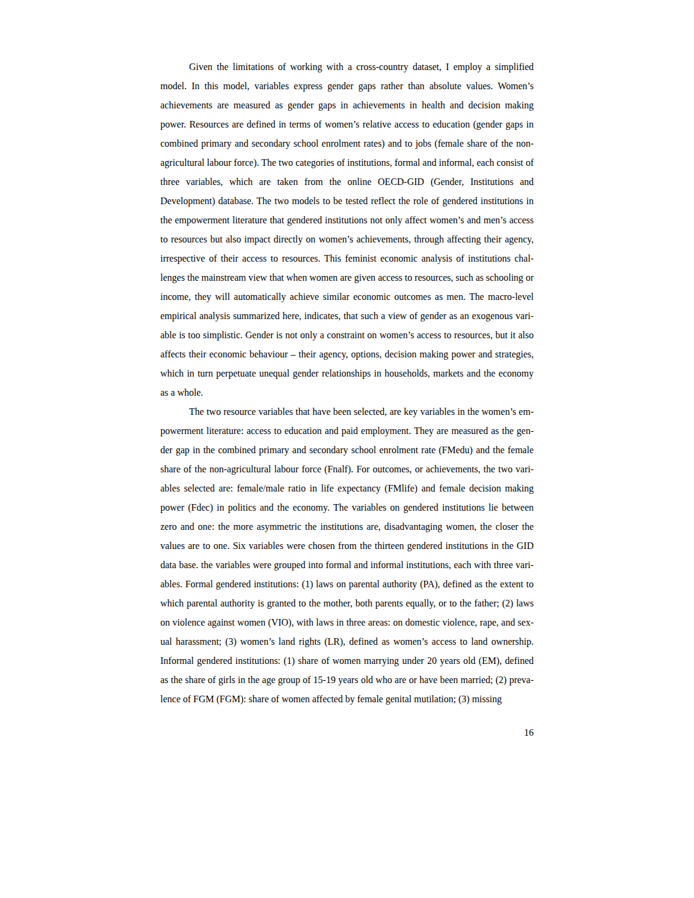Given the limitations of working with a cross-country dataset, I employ a simplified model. In this model, variables express gender gaps rather than absolute values. Women’s achievements are measured as gender gaps in achievements in health and decision making power. Resources are defined in terms of women’s relative access to education (gender gaps in combined primary and secondary school enrolment rates) and to jobs (female share of the non-agricultural labour force). The two categories of institutions, formal and informal, each consist of three variables, which are taken from the online OECD-GID (Gender, Institutions and Development) database. The two models to be tested reflect the role of gendered institutions in the empowerment literature that gendered institutions not only affect women’s and men’s access to resources but also impact directly on women’s achievements, through affecting their agency, irrespective of their access to resources. This feminist economic analysis of institutions challenges the mainstream view that when women are given access to resources, such as schooling or income, they will automatically achieve similar economic outcomes as men. The macro-level empirical analysis summarized here, indicates, that such a view of gender as an exogenous variable is too simplistic. Gender is not only a constraint on women’s access to resources, but it also affects their economic behaviour – their agency, options, decision making power and strategies, which in turn perpetuate unequal gender relationships in households, markets and the economy as a whole.
The two resource variables that have been selected, are key variables in the women’s empowerment literature: access to education and paid employment. They are measured as the gender gap in the combined primary and secondary school enrolment rate (FMedu) and the female share of the non-agricultural labour force (Fnalf). For outcomes, or achievements, the two variables selected are: female/male ratio in life expectancy (FMlife) and female decision making power (Fdec) in politics and the economy. The variables on gendered institutions lie between zero and one: the more asymmetric the institutions are, disadvantaging women, the closer the values are to one. Six variables were chosen from the thirteen gendered institutions in the GID data base. the variables were grouped into formal and informal institutions, each with three variables. Formal gendered institutions: (1) laws on parental authority (PA), defined as the extent to which parental authority is granted to the mother, both parents equally, or to the father; (2) laws on violence against women (VIO), with laws in three areas: on domestic violence, rape, and sexual harassment; (3) women’s land rights (LR), defined as women’s access to land ownership. Informal gendered institutions: (1) share of women marrying under 20 years old (EM), defined as the share of girls in the age group of 15-19 years old who are or have been married; (2) prevalence of FGM (FGM): share of women affected by female genital mutilation; (3) missing
16